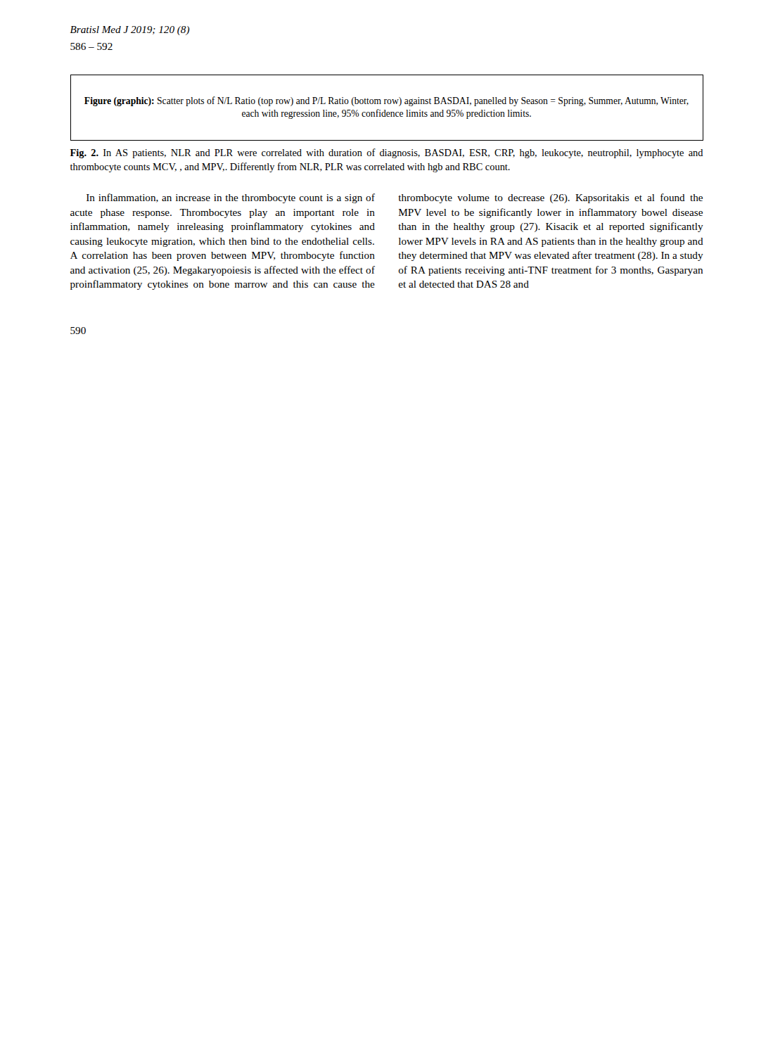Bratisl Med J 2019; 120 (8)
586 – 592
Figure (graphic): Scatter plots of N/L Ratio (top row) and P/L Ratio (bottom row) against BASDAI, panelled by Season = Spring, Summer, Autumn, Winter, each with regression line, 95% confidence limits and 95% prediction limits.
Fig. 2. In AS patients, NLR and PLR were correlated with duration of diagnosis, BASDAI, ESR, CRP, hgb, leukocyte, neutrophil, lymphocyte and thrombocyte counts MCV, , and MPV,. Differently from NLR, PLR was correlated with hgb and RBC count.
In inflammation, an increase in the thrombocyte count is a sign of acute phase response. Thrombocytes play an important role in inflammation, namely inreleasing proinflammatory cytokines and causing leukocyte migration, which then bind to the endothelial cells. A correlation has been proven between MPV, thrombocyte function and activation (25, 26). Megakaryopoiesis is affected with the effect of proinflammatory cytokines on bone marrow and this can cause the thrombocyte volume to decrease (26). Kapsoritakis et al found the MPV level to be significantly lower in inflammatory bowel disease than in the healthy group (27). Kisacik et al reported significantly lower MPV levels in RA and AS patients than in the healthy group and they determined that MPV was elevated after treatment (28). In a study of RA patients receiving anti-TNF treatment for 3 months, Gasparyan et al detected that DAS 28 and
590